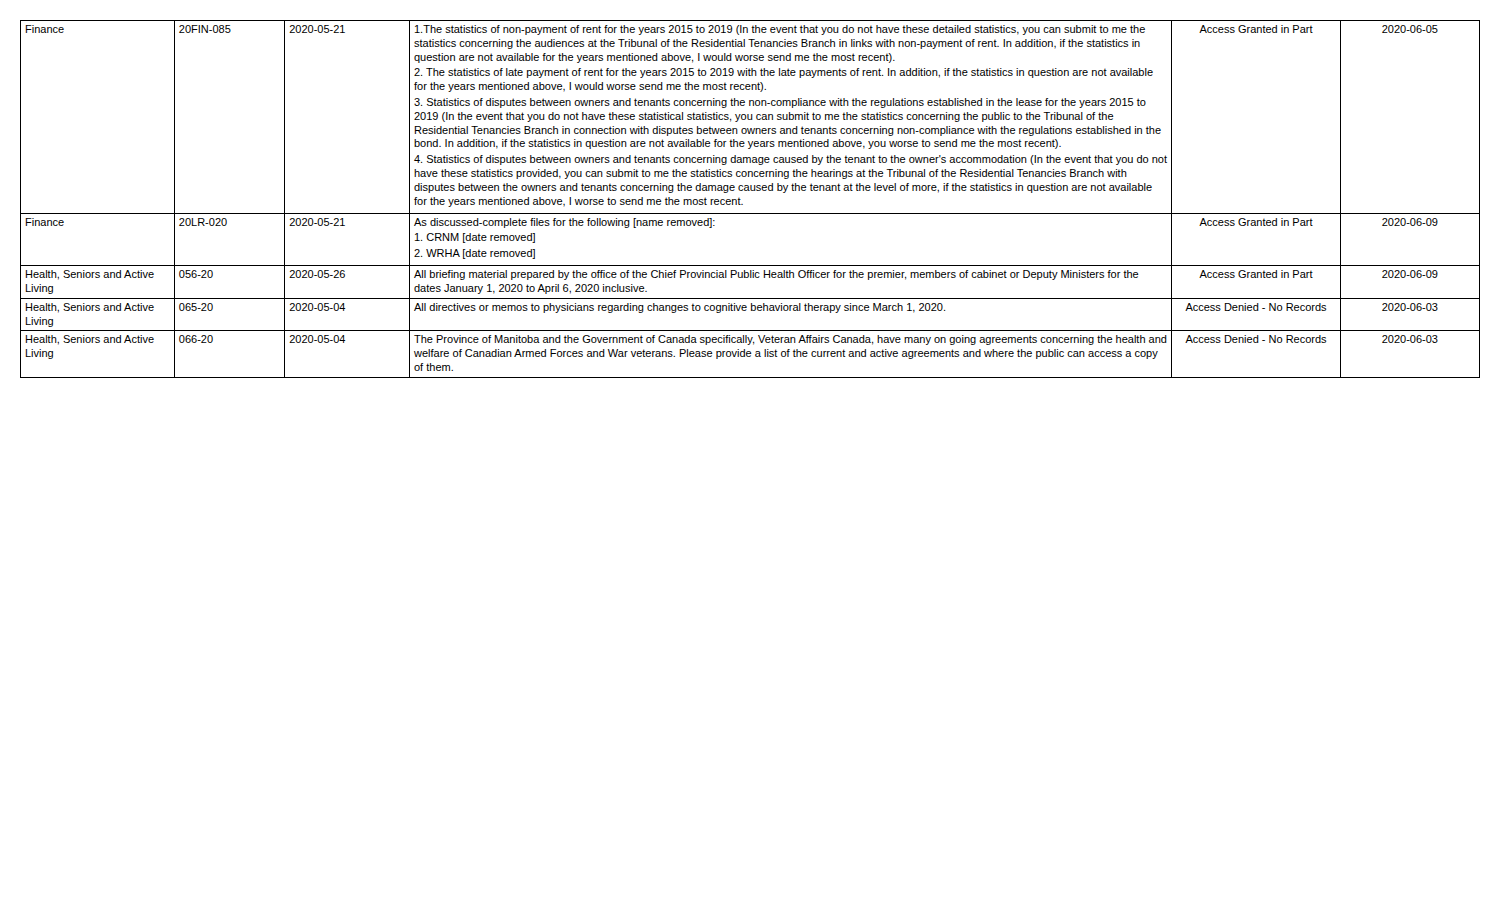| Finance | 20FIN-085 | 2020-05-21 | 1.The statistics of non-payment of rent for the years 2015 to 2019 (In the event that you do not have these detailed statistics, you can submit to me the statistics concerning the audiences at the Tribunal of the Residential Tenancies Branch in links with non-payment of rent. In addition, if the statistics in question are not available for the years mentioned above, I would worse send me the most recent). 2. The statistics of late payment of rent for the years 2015 to 2019 with the late payments of rent. In addition, if the statistics in question are not available for the years mentioned above, I would worse send me the most recent). 3. Statistics of disputes between owners and tenants concerning the non-compliance with the regulations established in the lease for the years 2015 to 2019 (In the event that you do not have these statistical statistics, you can submit to me the statistics concerning the public to the Tribunal of the Residential Tenancies Branch in connection with disputes between owners and tenants concerning non-compliance with the regulations established in the bond. In addition, if the statistics in question are not available for the years mentioned above, you worse to send me the most recent). 4. Statistics of disputes between owners and tenants concerning damage caused by the tenant to the owner's accommodation (In the event that you do not have these statistics provided, you can submit to me the statistics concerning the hearings at the Tribunal of the Residential Tenancies Branch with disputes between the owners and tenants concerning the damage caused by the tenant at the level of more, if the statistics in question are not available for the years mentioned above, I worse to send me the most recent. | Access Granted in Part | 2020-06-05 |
| Finance | 20LR-020 | 2020-05-21 | As discussed-complete files for the following [name removed]: 1. CRNM [date removed] 2. WRHA [date removed] | Access Granted in Part | 2020-06-09 |
| Health, Seniors and Active Living | 056-20 | 2020-05-26 | All briefing material prepared by the office of the Chief Provincial Public Health Officer for the premier, members of cabinet or Deputy Ministers for the dates January 1, 2020 to April 6, 2020 inclusive. | Access Granted in Part | 2020-06-09 |
| Health, Seniors and Active Living | 065-20 | 2020-05-04 | All directives or memos to physicians regarding changes to cognitive behavioral therapy since March 1, 2020. | Access Denied - No Records | 2020-06-03 |
| Health, Seniors and Active Living | 066-20 | 2020-05-04 | The Province of Manitoba and the Government of Canada specifically, Veteran Affairs Canada, have many on going agreements concerning the health and welfare of Canadian Armed Forces and War veterans. Please provide a list of the current and active agreements and where the public can access a copy of them. | Access Denied - No Records | 2020-06-03 |